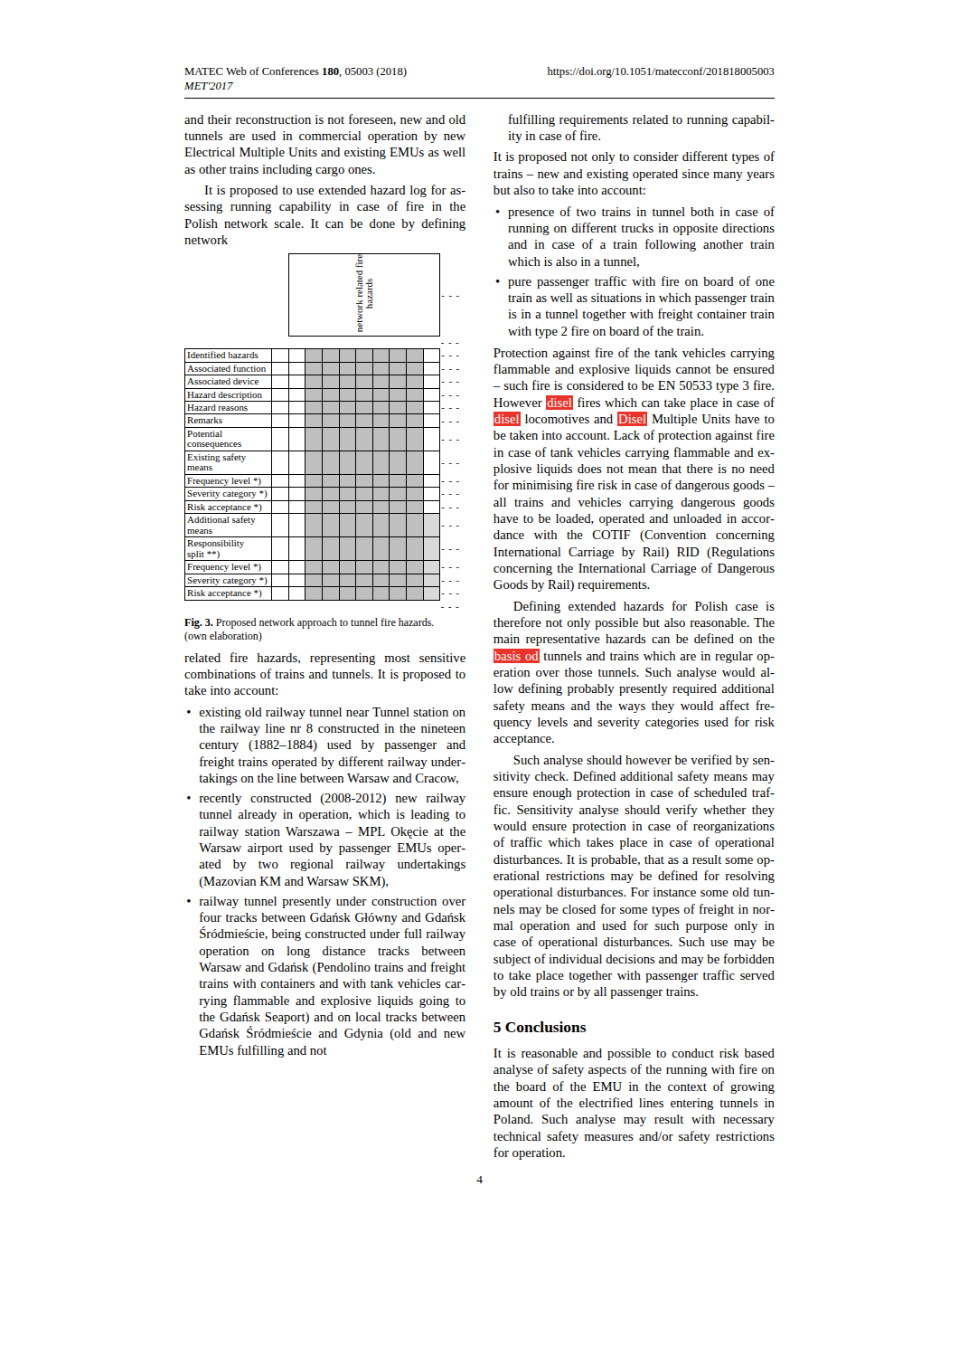MATEC Web of Conferences 180, 05003 (2018)
MET'2017
https://doi.org/10.1051/matecconf/201818005003
and their reconstruction is not foreseen, new and old tunnels are used in commercial operation by new Electrical Multiple Units and existing EMUs as well as other trains including cargo ones.
It is proposed to use extended hazard log for assessing running capability in case of fire in the Polish network scale. It can be done by defining network
| | | network related fire hazards | - - - |
| | | | - - - |
| Identified hazards | | | | | | | | | | | - - - |
| Associated function | | | | | | | | | | | - - - |
| Associated device | | | | | | | | | | | - - - |
| Hazard description | | | | | | | | | | | - - - |
| Hazard reasons | | | | | | | | | | | - - - |
| Remarks | | | | | | | | | | | - - - |
| Potential consequences | | | | | | | | | | | - - - |
| Existing safety means | | | | | | | | | | | - - - |
| Frequency level *) | | | | | | | | | | | - - - |
| Severity category *) | | | | | | | | | | | - - - |
| Risk acceptance *) | | | | | | | | | | | - - - |
| Additional safety means | | | | | | | | | | | - - - |
| Responsibility split **) | | | | | | | | | | | - - - |
| Frequency level *) | | | | | | | | | | | - - - |
| Severity category *) | | | | | | | | | | | - - - |
| Risk acceptance *) | | | | | | | | | | | - - - |
| | | | | | | | | | | | - - - |
Fig. 3. Proposed network approach to tunnel fire hazards.
(own elaboration)
related fire hazards, representing most sensitive combinations of trains and tunnels. It is proposed to take into account:
existing old railway tunnel near Tunnel station on the railway line nr 8 constructed in the nineteen century (1882–1884) used by passenger and freight trains operated by different railway undertakings on the line between Warsaw and Cracow,
recently constructed (2008-2012) new railway tunnel already in operation, which is leading to railway station Warszawa – MPL Okęcie at the Warsaw airport used by passenger EMUs operated by two regional railway undertakings (Mazovian KM and Warsaw SKM),
railway tunnel presently under construction over four tracks between Gdańsk Główny and Gdańsk Śródmieście, being constructed under full railway operation on long distance tracks between Warsaw and Gdańsk (Pendolino trains and freight trains with containers and with tank vehicles carrying flammable and explosive liquids going to the Gdańsk Seaport) and on local tracks between Gdańsk Śródmieście and Gdynia (old and new EMUs fulfilling and not
fulfilling requirements related to running capability in case of fire.
It is proposed not only to consider different types of trains – new and existing operated since many years but also to take into account:
presence of two trains in tunnel both in case of running on different trucks in opposite directions and in case of a train following another train which is also in a tunnel,
pure passenger traffic with fire on board of one train as well as situations in which passenger train is in a tunnel together with freight container train with type 2 fire on board of the train.
Protection against fire of the tank vehicles carrying flammable and explosive liquids cannot be ensured – such fire is considered to be EN 50533 type 3 fire. However disel fires which can take place in case of disel locomotives and Disel Multiple Units have to be taken into account. Lack of protection against fire in case of tank vehicles carrying flammable and explosive liquids does not mean that there is no need for minimising fire risk in case of dangerous goods – all trains and vehicles carrying dangerous goods have to be loaded, operated and unloaded in accordance with the COTIF (Convention concerning International Carriage by Rail) RID (Regulations concerning the International Carriage of Dangerous Goods by Rail) requirements.
Defining extended hazards for Polish case is therefore not only possible but also reasonable. The main representative hazards can be defined on the basis od tunnels and trains which are in regular operation over those tunnels. Such analyse would allow defining probably presently required additional safety means and the ways they would affect frequency levels and severity categories used for risk acceptance.
Such analyse should however be verified by sensitivity check. Defined additional safety means may ensure enough protection in case of scheduled traffic. Sensitivity analyse should verify whether they would ensure protection in case of reorganizations of traffic which takes place in case of operational disturbances. It is probable, that as a result some operational restrictions may be defined for resolving operational disturbances. For instance some old tunnels may be closed for some types of freight in normal operation and used for such purpose only in case of operational disturbances. Such use may be subject of individual decisions and may be forbidden to take place together with passenger traffic served by old trains or by all passenger trains.
5 Conclusions
It is reasonable and possible to conduct risk based analyse of safety aspects of the running with fire on the board of the EMU in the context of growing amount of the electrified lines entering tunnels in Poland. Such analyse may result with necessary technical safety measures and/or safety restrictions for operation.
4